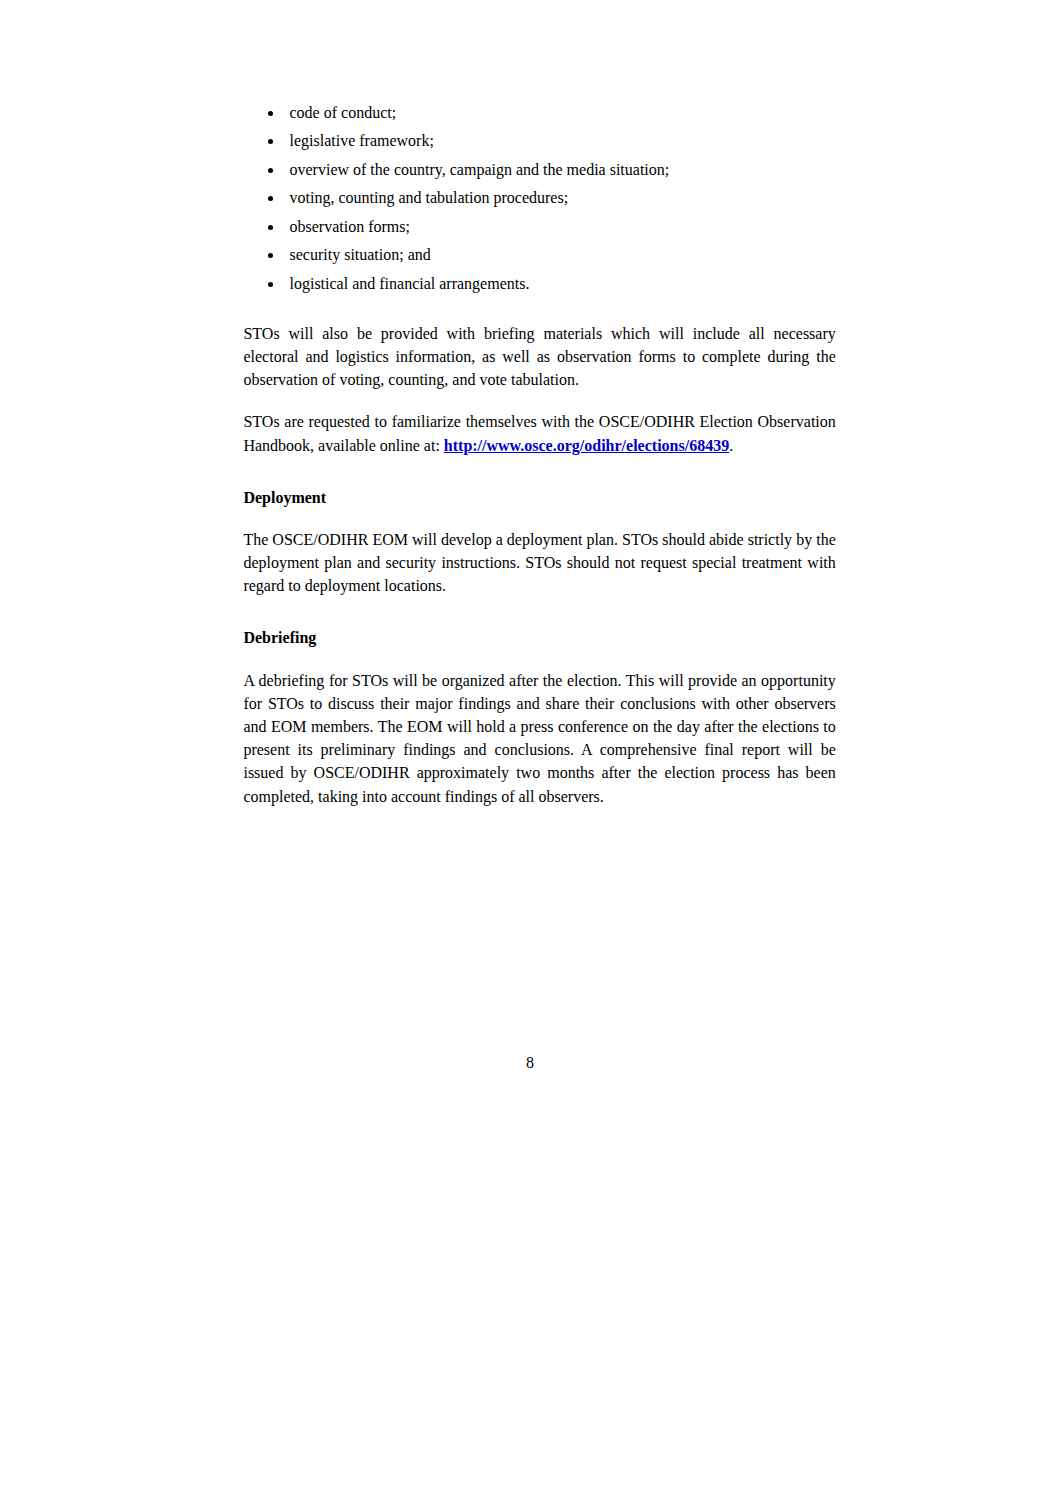code of conduct;
legislative framework;
overview of the country, campaign and the media situation;
voting, counting and tabulation procedures;
observation forms;
security situation; and
logistical and financial arrangements.
STOs will also be provided with briefing materials which will include all necessary electoral and logistics information, as well as observation forms to complete during the observation of voting, counting, and vote tabulation.
STOs are requested to familiarize themselves with the OSCE/ODIHR Election Observation Handbook, available online at: http://www.osce.org/odihr/elections/68439.
Deployment
The OSCE/ODIHR EOM will develop a deployment plan. STOs should abide strictly by the deployment plan and security instructions. STOs should not request special treatment with regard to deployment locations.
Debriefing
A debriefing for STOs will be organized after the election. This will provide an opportunity for STOs to discuss their major findings and share their conclusions with other observers and EOM members. The EOM will hold a press conference on the day after the elections to present its preliminary findings and conclusions. A comprehensive final report will be issued by OSCE/ODIHR approximately two months after the election process has been completed, taking into account findings of all observers.
8